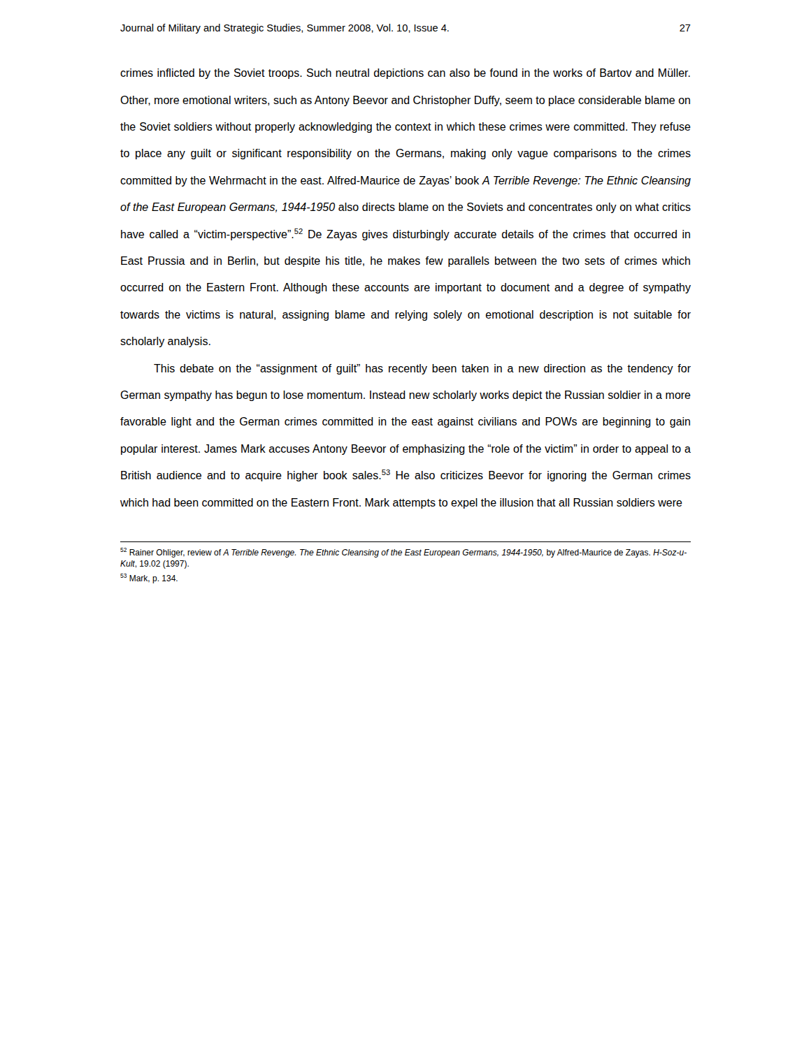Journal of Military and Strategic Studies, Summer 2008, Vol. 10, Issue 4.
27
crimes inflicted by the Soviet troops. Such neutral depictions can also be found in the works of Bartov and Müller. Other, more emotional writers, such as Antony Beevor and Christopher Duffy, seem to place considerable blame on the Soviet soldiers without properly acknowledging the context in which these crimes were committed. They refuse to place any guilt or significant responsibility on the Germans, making only vague comparisons to the crimes committed by the Wehrmacht in the east. Alfred-Maurice de Zayas’ book A Terrible Revenge: The Ethnic Cleansing of the East European Germans, 1944-1950 also directs blame on the Soviets and concentrates only on what critics have called a “victim-perspective”.52 De Zayas gives disturbingly accurate details of the crimes that occurred in East Prussia and in Berlin, but despite his title, he makes few parallels between the two sets of crimes which occurred on the Eastern Front. Although these accounts are important to document and a degree of sympathy towards the victims is natural, assigning blame and relying solely on emotional description is not suitable for scholarly analysis.
This debate on the “assignment of guilt” has recently been taken in a new direction as the tendency for German sympathy has begun to lose momentum. Instead new scholarly works depict the Russian soldier in a more favorable light and the German crimes committed in the east against civilians and POWs are beginning to gain popular interest. James Mark accuses Antony Beevor of emphasizing the “role of the victim” in order to appeal to a British audience and to acquire higher book sales.53 He also criticizes Beevor for ignoring the German crimes which had been committed on the Eastern Front. Mark attempts to expel the illusion that all Russian soldiers were
52 Rainer Ohliger, review of A Terrible Revenge. The Ethnic Cleansing of the East European Germans, 1944-1950, by Alfred-Maurice de Zayas. H-Soz-u-Kult, 19.02 (1997).
53 Mark, p. 134.